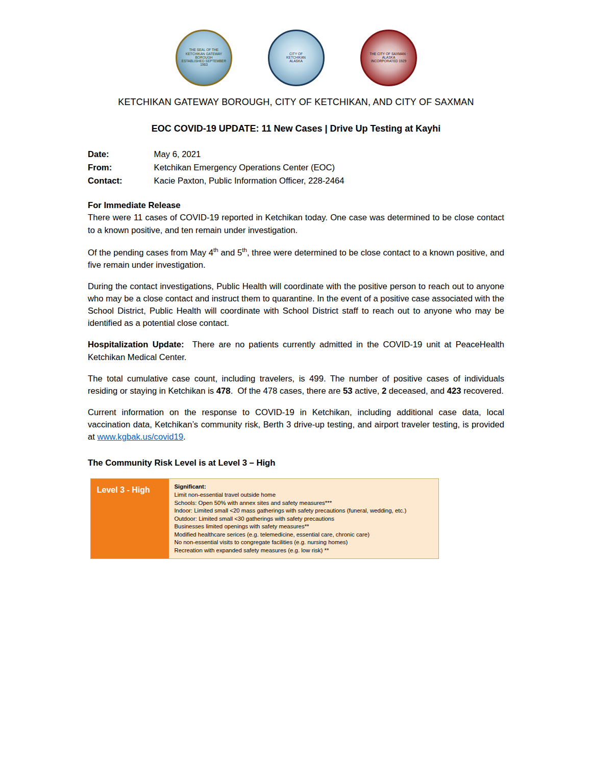THE SEAL OF THE
KETCHIKAN GATEWAY BOROUGH
ESTABLISHED SEPTEMBER 1963
CITY OF
KETCHIKAN
ALASKA
THE CITY OF SAXMAN · ALASKA
INCORPORATED 1929
KETCHIKAN GATEWAY BOROUGH, CITY OF KETCHIKAN, AND CITY OF SAXMAN
EOC COVID-19 UPDATE: 11 New Cases | Drive Up Testing at Kayhi
| Date: | May 6, 2021 |
| From: | Ketchikan Emergency Operations Center (EOC) |
| Contact: | Kacie Paxton, Public Information Officer, 228-2464 |
For Immediate Release
There were 11 cases of COVID-19 reported in Ketchikan today. One case was determined to be close contact to a known positive, and ten remain under investigation.
Of the pending cases from May 4th and 5th, three were determined to be close contact to a known positive, and five remain under investigation.
During the contact investigations, Public Health will coordinate with the positive person to reach out to anyone who may be a close contact and instruct them to quarantine. In the event of a positive case associated with the School District, Public Health will coordinate with School District staff to reach out to anyone who may be identified as a potential close contact.
Hospitalization Update: There are no patients currently admitted in the COVID-19 unit at PeaceHealth Ketchikan Medical Center.
The total cumulative case count, including travelers, is 499. The number of positive cases of individuals residing or staying in Ketchikan is 478. Of the 478 cases, there are 53 active, 2 deceased, and 423 recovered.
Current information on the response to COVID-19 in Ketchikan, including additional case data, local vaccination data, Ketchikan’s community risk, Berth 3 drive-up testing, and airport traveler testing, is provided at www.kgbak.us/covid19.
The Community Risk Level is at Level 3 – High
Level 3 - High
Significant:
Limit non-essential travel outside home
Schools: Open 50% with annex sites and safety measures***
Indoor: Limited small <20 mass gatherings with safety precautions (funeral, wedding, etc.)
Outdoor: Limited small <30 gatherings with safety precautions
Businesses limited openings with safety measures**
Modified healthcare serices (e.g. telemedicine, essential care, chronic care)
No non-essential visits to congregate facilities (e.g. nursing homes)
Recreation with expanded safety measures (e.g. low risk) **